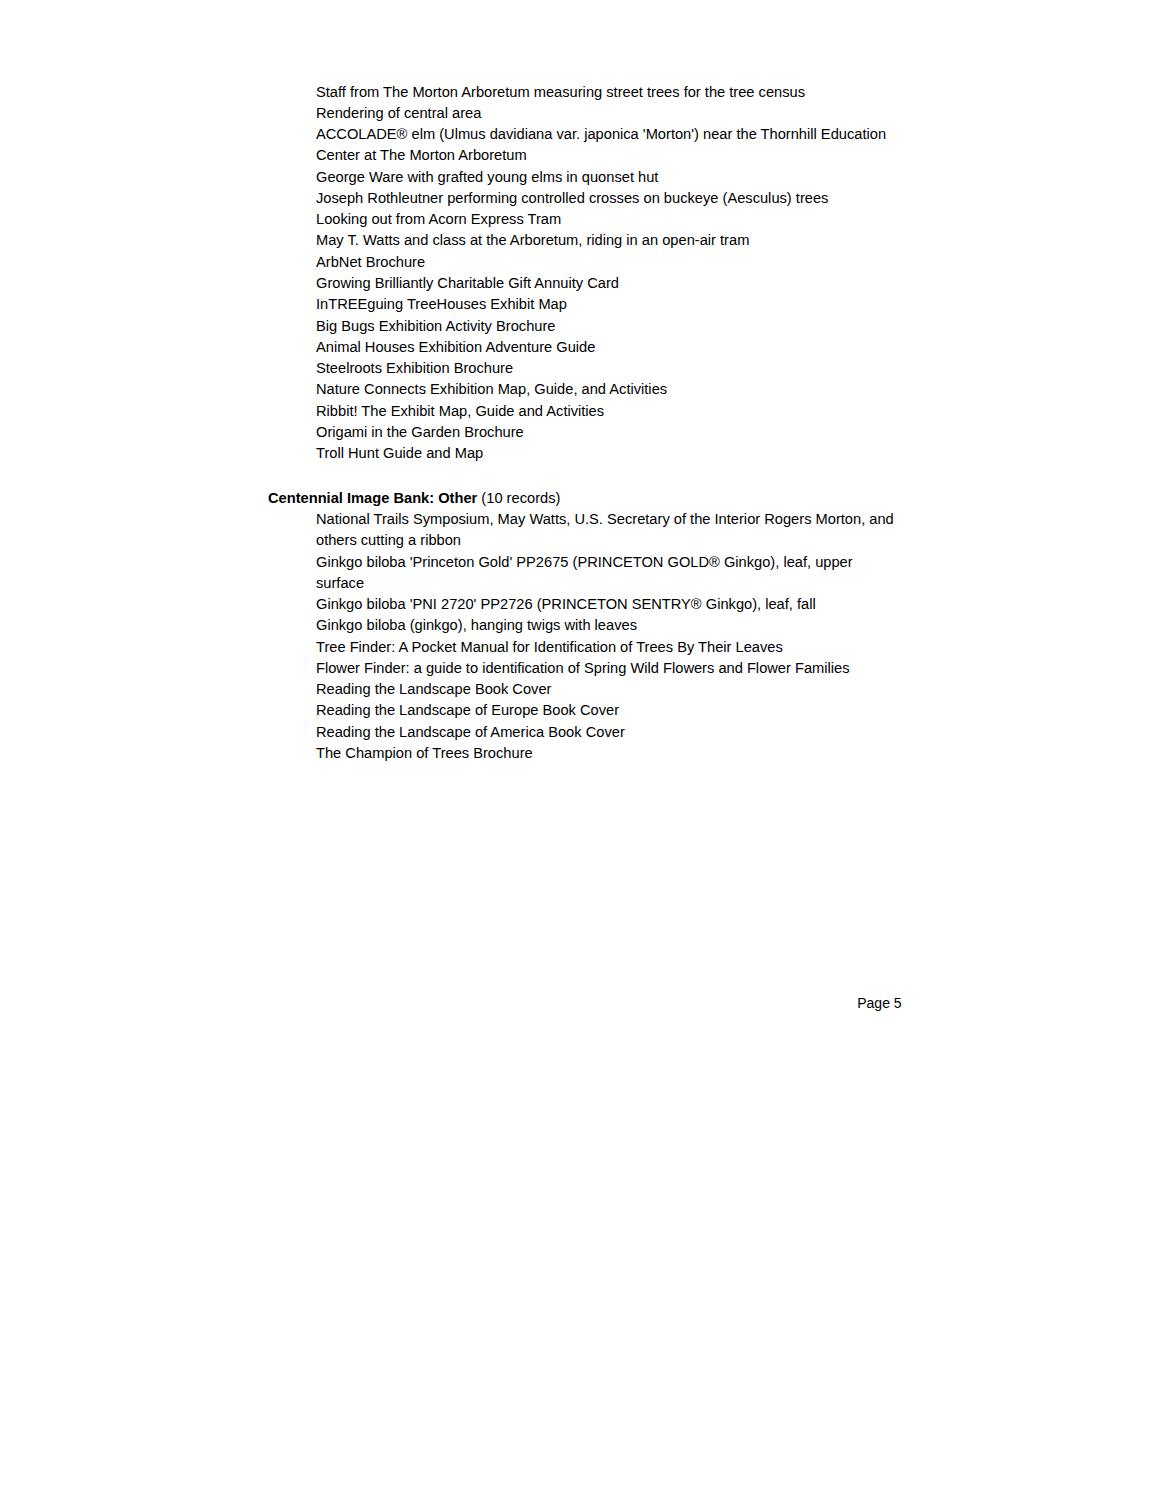Staff from The Morton Arboretum measuring street trees for the tree census
Rendering of central area
ACCOLADE® elm (Ulmus davidiana var. japonica 'Morton') near the Thornhill Education Center at The Morton Arboretum
George Ware with grafted young elms in quonset hut
Joseph Rothleutner performing controlled crosses on buckeye (Aesculus) trees
Looking out from Acorn Express Tram
May T. Watts and class at the Arboretum, riding in an open-air tram
ArbNet Brochure
Growing Brilliantly Charitable Gift Annuity Card
InTREEguing TreeHouses Exhibit Map
Big Bugs Exhibition Activity Brochure
Animal Houses Exhibition Adventure Guide
Steelroots Exhibition Brochure
Nature Connects Exhibition Map, Guide, and Activities
Ribbit! The Exhibit Map, Guide and Activities
Origami in the Garden Brochure
Troll Hunt Guide and Map
Centennial Image Bank: Other (10 records)
National Trails Symposium, May Watts, U.S. Secretary of the Interior Rogers Morton, and others cutting a ribbon
Ginkgo biloba 'Princeton Gold' PP2675 (PRINCETON GOLD® Ginkgo), leaf, upper surface
Ginkgo biloba 'PNI 2720' PP2726 (PRINCETON SENTRY® Ginkgo), leaf, fall
Ginkgo biloba (ginkgo), hanging twigs with leaves
Tree Finder: A Pocket Manual for Identification of Trees By Their Leaves
Flower Finder: a guide to identification of Spring Wild Flowers and Flower Families
Reading the Landscape Book Cover
Reading the Landscape of Europe Book Cover
Reading the Landscape of America Book Cover
The Champion of Trees Brochure
Page 5